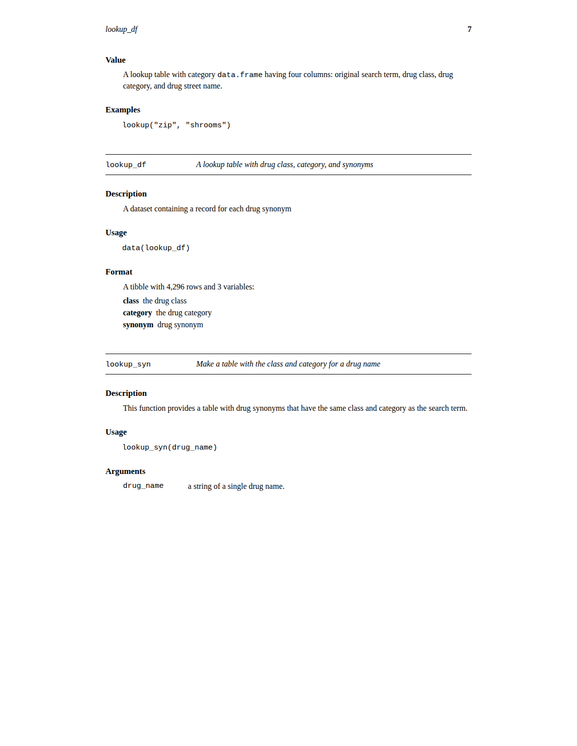lookup_df 7
Value
A lookup table with category data.frame having four columns: original search term, drug class, drug category, and drug street name.
Examples
lookup("zip", "shrooms")
lookup_df A lookup table with drug class, category, and synonyms
Description
A dataset containing a record for each drug synonym
Usage
data(lookup_df)
Format
A tibble with 4,296 rows and 3 variables:
class
the drug class
category
the drug category
synonym
drug synonym
lookup_syn Make a table with the class and category for a drug name
Description
This function provides a table with drug synonyms that have the same class and category as the search term.
Usage
lookup_syn(drug_name)
Arguments
| drug_name | a string of a single drug name. |